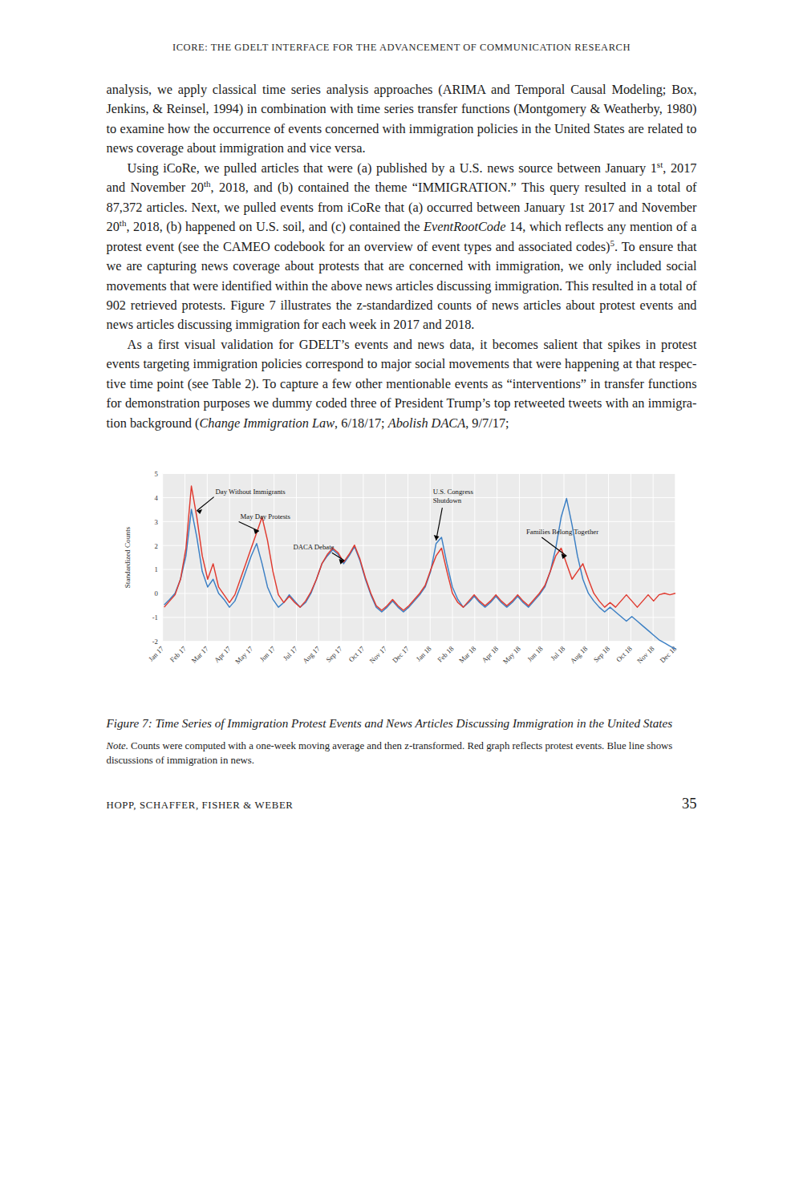ICORE: THE GDELT INTERFACE FOR THE ADVANCEMENT OF COMMUNICATION RESEARCH
analysis, we apply classical time series analysis approaches (ARIMA and Temporal Causal Modeling; Box, Jenkins, & Reinsel, 1994) in combination with time series transfer functions (Montgomery & Weatherby, 1980) to examine how the occurrence of events concerned with immigration policies in the United States are related to news coverage about immigration and vice versa.
Using iCoRe, we pulled articles that were (a) published by a U.S. news source between January 1st, 2017 and November 20th, 2018, and (b) contained the theme “IMMIGRATION.” This query resulted in a total of 87,372 articles. Next, we pulled events from iCoRe that (a) occurred between January 1st 2017 and November 20th, 2018, (b) happened on U.S. soil, and (c) contained the EventRootCode 14, which reflects any mention of a protest event (see the CAMEO codebook for an overview of event types and associated codes)5. To ensure that we are capturing news coverage about protests that are concerned with immigration, we only included social movements that were identified within the above news articles discussing immigration. This resulted in a total of 902 retrieved protests. Figure 7 illustrates the z-standardized counts of news articles about protest events and news articles discussing immigration for each week in 2017 and 2018.
As a first visual validation for GDELT’s events and news data, it becomes salient that spikes in protest events targeting immigration policies correspond to major social movements that were happening at that respective time point (see Table 2). To capture a few other mentionable events as “interventions” in transfer functions for demonstration purposes we dummy coded three of President Trump’s top retweeted tweets with an immigration background (Change Immigration Law, 6/18/17; Abolish DACA, 9/7/17;
5 4 3 2 1 0 -1 -2 Standardized Counts Jan 17 Feb 17 Mar 17 Apr 17 May 17 Jun 17 Jul 17 Aug 17 Sep 17 Oct 17 Nov 17 Dec 17 Jan 18 Feb 18 Mar 18 Apr 18 May 18 Jun 18 Jul 18 Aug 18 Sep 18 Oct 18 Nov 18 Dec 18 Day Without Immigrants May Day Protests DACA Debate U.S. Congress Shutdown Families Belong Together
Figure 7: Time Series of Immigration Protest Events and News Articles Discussing Immigration in the United States
Note. Counts were computed with a one-week moving average and then z-transformed. Red graph reflects protest events. Blue line shows discussions of immigration in news.
HOPP, SCHAFFER, FISHER & WEBER
35